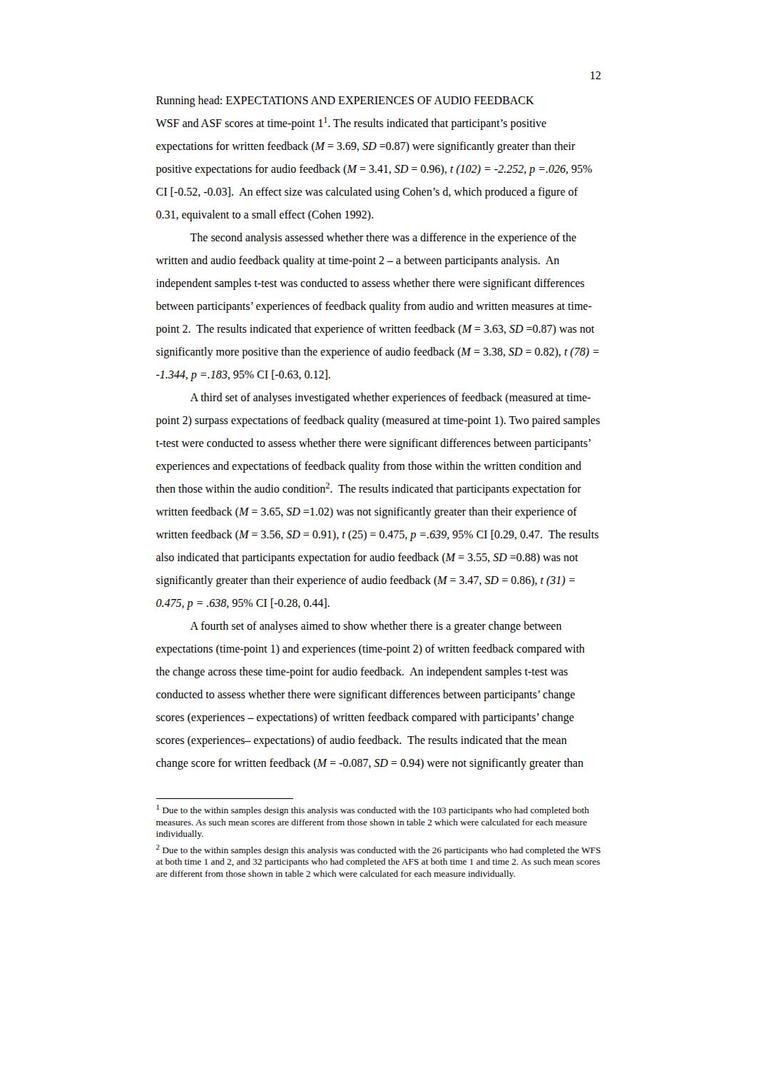12
Running head: EXPECTATIONS AND EXPERIENCES OF AUDIO FEEDBACK
WSF and ASF scores at time-point 11. The results indicated that participant’s positive expectations for written feedback (M = 3.69, SD =0.87) were significantly greater than their positive expectations for audio feedback (M = 3.41, SD = 0.96), t (102) = -2.252, p =.026, 95% CI [-0.52, -0.03]. An effect size was calculated using Cohen’s d, which produced a figure of 0.31, equivalent to a small effect (Cohen 1992).
The second analysis assessed whether there was a difference in the experience of the written and audio feedback quality at time-point 2 – a between participants analysis. An independent samples t-test was conducted to assess whether there were significant differences between participants’ experiences of feedback quality from audio and written measures at time-point 2. The results indicated that experience of written feedback (M = 3.63, SD =0.87) was not significantly more positive than the experience of audio feedback (M = 3.38, SD = 0.82), t (78) = -1.344, p =.183, 95% CI [-0.63, 0.12].
A third set of analyses investigated whether experiences of feedback (measured at time-point 2) surpass expectations of feedback quality (measured at time-point 1). Two paired samples t-test were conducted to assess whether there were significant differences between participants’ experiences and expectations of feedback quality from those within the written condition and then those within the audio condition2. The results indicated that participants expectation for written feedback (M = 3.65, SD =1.02) was not significantly greater than their experience of written feedback (M = 3.56, SD = 0.91), t (25) = 0.475, p =.639, 95% CI [0.29, 0.47. The results also indicated that participants expectation for audio feedback (M = 3.55, SD =0.88) was not significantly greater than their experience of audio feedback (M = 3.47, SD = 0.86), t (31) = 0.475, p = .638, 95% CI [-0.28, 0.44].
A fourth set of analyses aimed to show whether there is a greater change between expectations (time-point 1) and experiences (time-point 2) of written feedback compared with the change across these time-point for audio feedback. An independent samples t-test was conducted to assess whether there were significant differences between participants’ change scores (experiences – expectations) of written feedback compared with participants’ change scores (experiences– expectations) of audio feedback. The results indicated that the mean change score for written feedback (M = -0.087, SD = 0.94) were not significantly greater than
1 Due to the within samples design this analysis was conducted with the 103 participants who had completed both measures. As such mean scores are different from those shown in table 2 which were calculated for each measure individually.
2 Due to the within samples design this analysis was conducted with the 26 participants who had completed the WFS at both time 1 and 2, and 32 participants who had completed the AFS at both time 1 and time 2. As such mean scores are different from those shown in table 2 which were calculated for each measure individually.